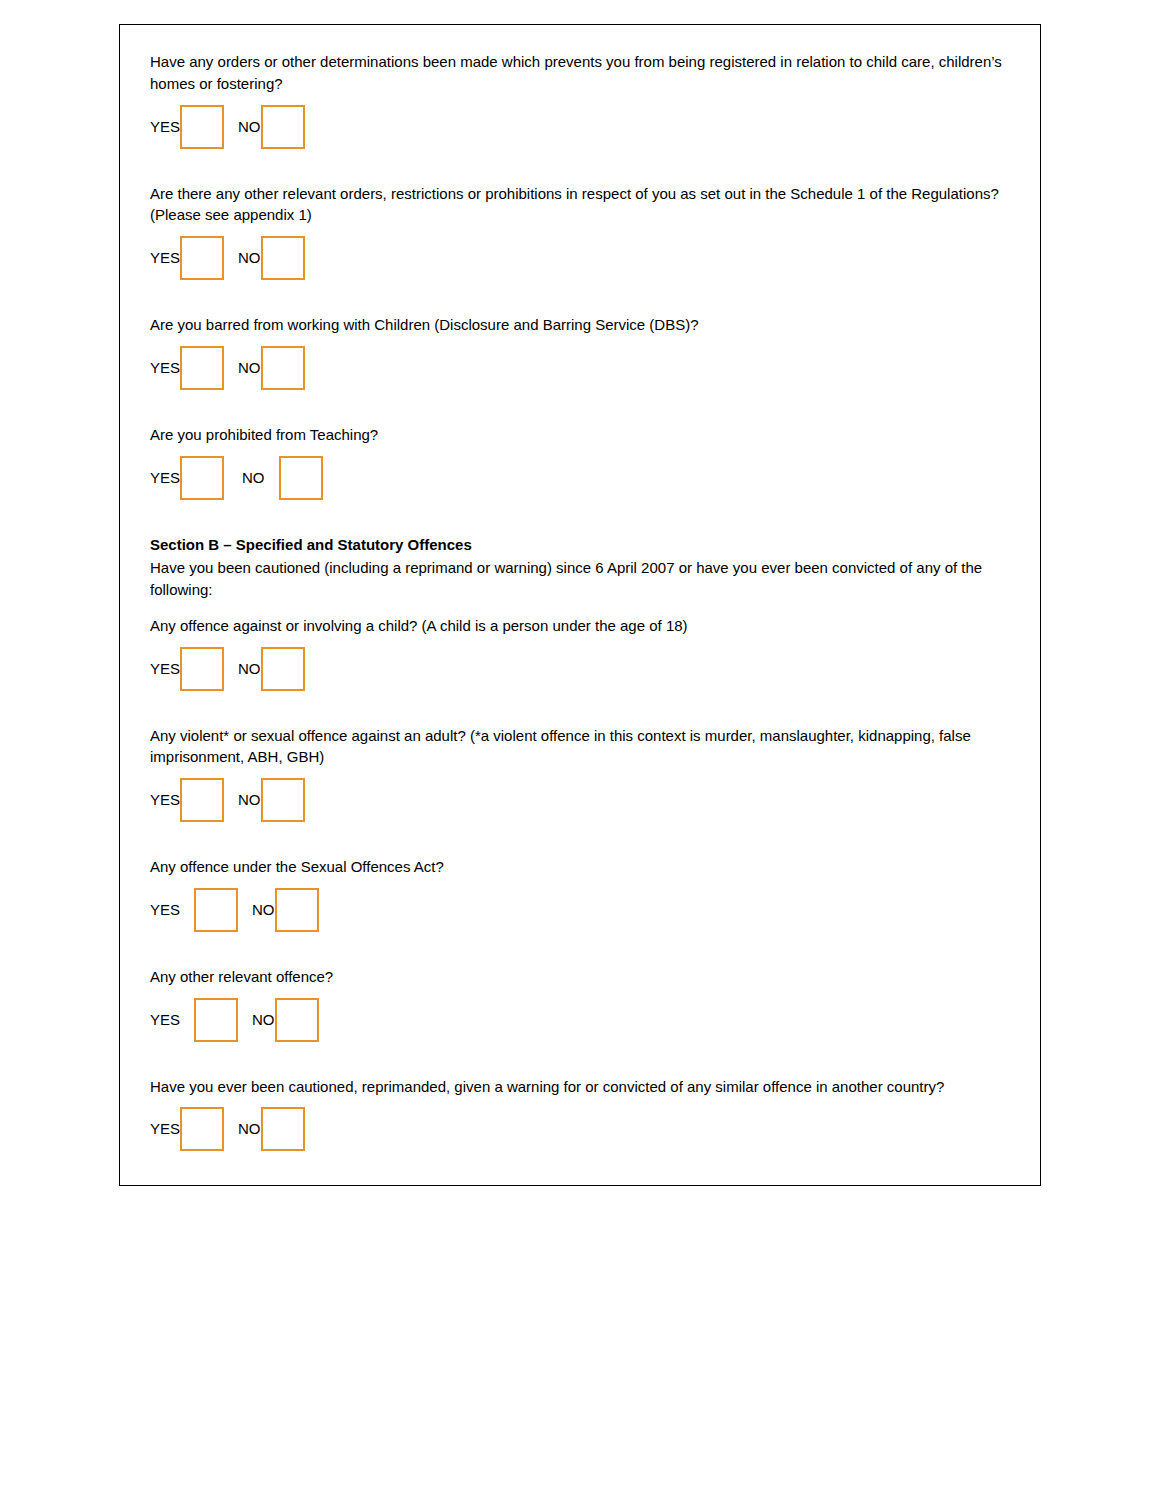Have any orders or other determinations been made which prevents you from being registered in relation to child care, children’s homes or fostering?
YES NO
Are there any other relevant orders, restrictions or prohibitions in respect of you as set out in the Schedule 1 of the Regulations? (Please see appendix 1)
YES NO
Are you barred from working with Children (Disclosure and Barring Service (DBS)?
YES NO
Are you prohibited from Teaching?
YES NO
Section B – Specified and Statutory Offences
Have you been cautioned (including a reprimand or warning) since 6 April 2007 or have you ever been convicted of any of the following:
Any offence against or involving a child? (A child is a person under the age of 18)
YES NO
Any violent* or sexual offence against an adult? (*a violent offence in this context is murder, manslaughter, kidnapping, false imprisonment, ABH, GBH)
YES NO
Any offence under the Sexual Offences Act?
YES NO
Any other relevant offence?
YES NO
Have you ever been cautioned, reprimanded, given a warning for or convicted of any similar offence in another country?
YES NO